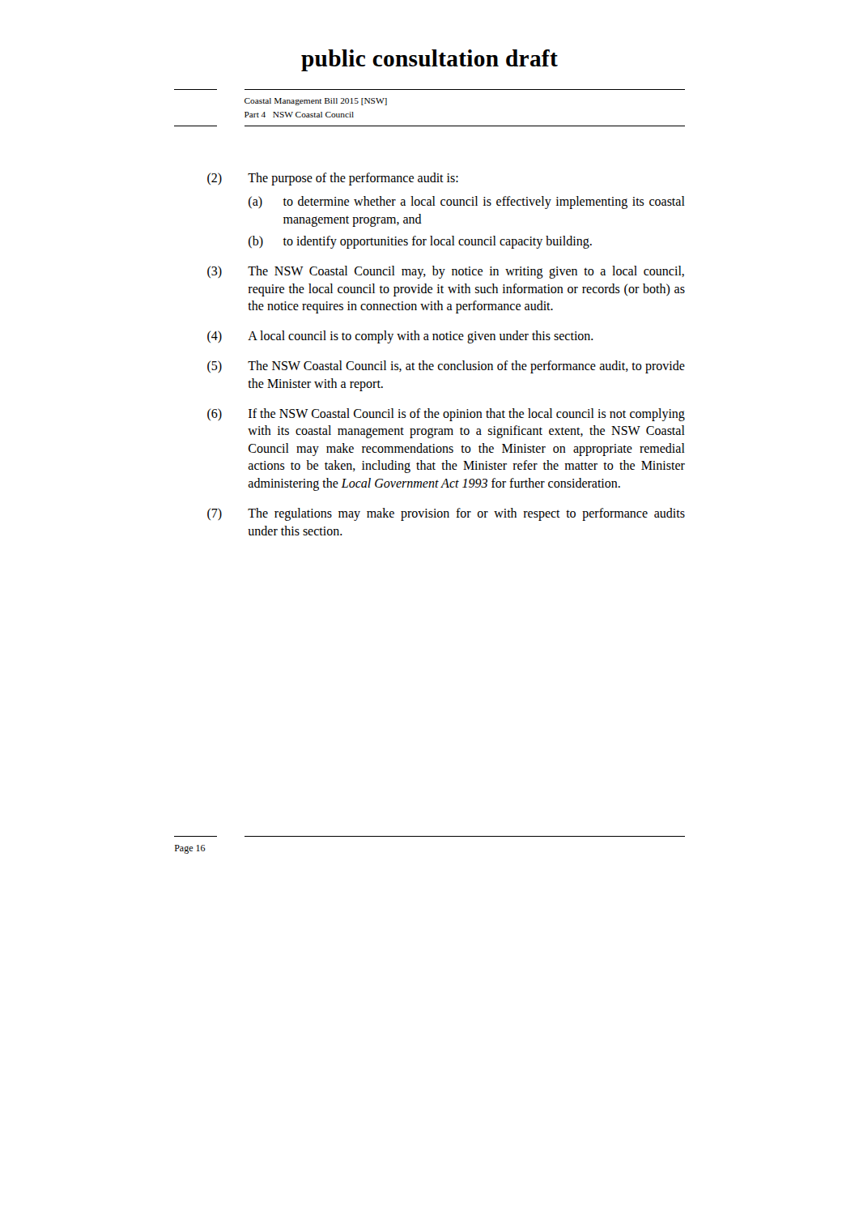public consultation draft
Coastal Management Bill 2015 [NSW]
Part 4 NSW Coastal Council
(2) The purpose of the performance audit is:
(a) to determine whether a local council is effectively implementing its coastal management program, and
(b) to identify opportunities for local council capacity building.
(3) The NSW Coastal Council may, by notice in writing given to a local council, require the local council to provide it with such information or records (or both) as the notice requires in connection with a performance audit.
(4) A local council is to comply with a notice given under this section.
(5) The NSW Coastal Council is, at the conclusion of the performance audit, to provide the Minister with a report.
(6) If the NSW Coastal Council is of the opinion that the local council is not complying with its coastal management program to a significant extent, the NSW Coastal Council may make recommendations to the Minister on appropriate remedial actions to be taken, including that the Minister refer the matter to the Minister administering the Local Government Act 1993 for further consideration.
(7) The regulations may make provision for or with respect to performance audits under this section.
Page 16